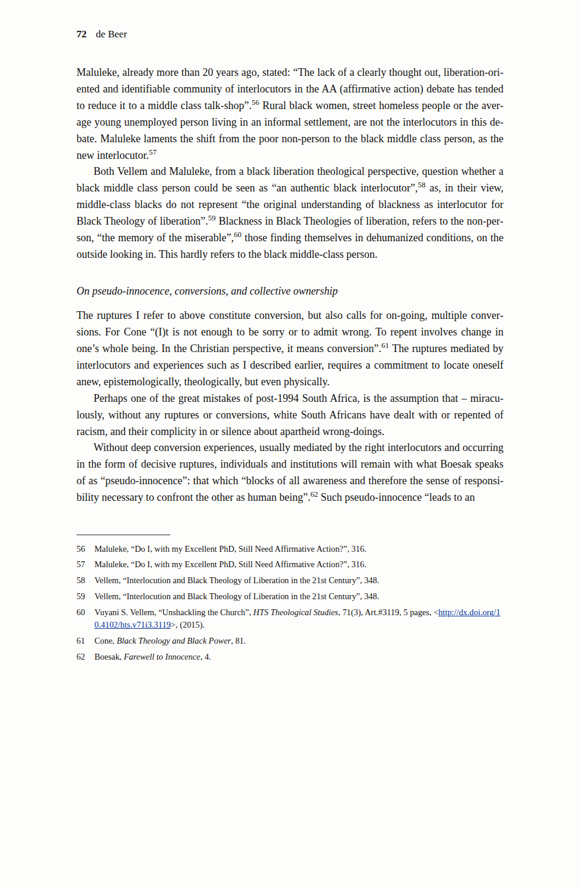72 de Beer
Maluleke, already more than 20 years ago, stated: “The lack of a clearly thought out, liberation-oriented and identifiable community of interlocutors in the AA (affirmative action) debate has tended to reduce it to a middle class talk-shop”.56 Rural black women, street homeless people or the average young unemployed person living in an informal settlement, are not the interlocutors in this debate. Maluleke laments the shift from the poor non-person to the black middle class person, as the new interlocutor.57
Both Vellem and Maluleke, from a black liberation theological perspective, question whether a black middle class person could be seen as “an authentic black interlocutor”,58 as, in their view, middle-class blacks do not represent “the original understanding of blackness as interlocutor for Black Theology of liberation”.59 Blackness in Black Theologies of liberation, refers to the non-person, “the memory of the miserable”,60 those finding themselves in dehumanized conditions, on the outside looking in. This hardly refers to the black middle-class person.
On pseudo-innocence, conversions, and collective ownership
The ruptures I refer to above constitute conversion, but also calls for on-going, multiple conversions. For Cone “(I)t is not enough to be sorry or to admit wrong. To repent involves change in one’s whole being. In the Christian perspective, it means conversion”.61 The ruptures mediated by interlocutors and experiences such as I described earlier, requires a commitment to locate oneself anew, epistemologically, theologically, but even physically.
Perhaps one of the great mistakes of post-1994 South Africa, is the assumption that – miraculously, without any ruptures or conversions, white South Africans have dealt with or repented of racism, and their complicity in or silence about apartheid wrong-doings.
Without deep conversion experiences, usually mediated by the right interlocutors and occurring in the form of decisive ruptures, individuals and institutions will remain with what Boesak speaks of as “pseudo-innocence”: that which “blocks of all awareness and therefore the sense of responsibility necessary to confront the other as human being”.62 Such pseudo-innocence “leads to an
56 Maluleke, “Do I, with my Excellent PhD, Still Need Affirmative Action?”, 316.
57 Maluleke, “Do I, with my Excellent PhD, Still Need Affirmative Action?”, 316.
58 Vellem, “Interlocution and Black Theology of Liberation in the 21st Century”, 348.
59 Vellem, “Interlocution and Black Theology of Liberation in the 21st Century”, 348.
60 Vuyani S. Vellem, “Unshackling the Church”, HTS Theological Studies, 71(3), Art.#3119, 5 pages, <http://dx.doi.org/10.4102/hts.v71i3.3119>, (2015).
61 Cone, Black Theology and Black Power, 81.
62 Boesak, Farewell to Innocence, 4.